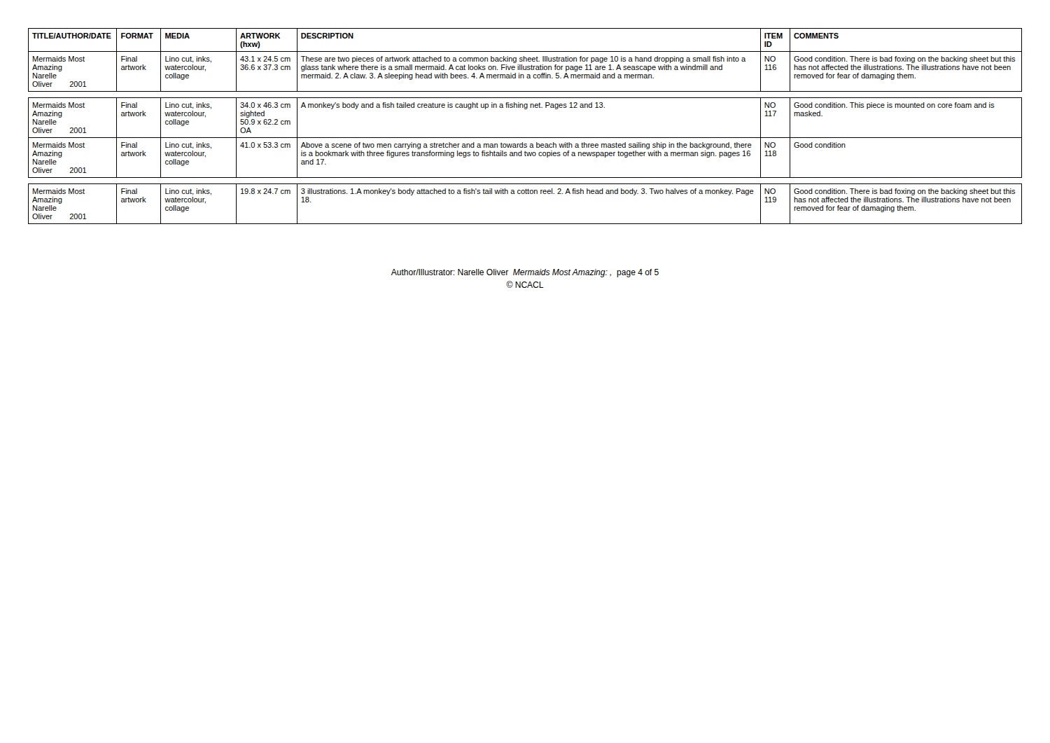| TITLE/AUTHOR/DATE | FORMAT | MEDIA | ARTWORK (hxw) | DESCRIPTION | ITEM ID | COMMENTS |
| --- | --- | --- | --- | --- | --- | --- |
| Mermaids Most Amazing Narelle Oliver 2001 | Final artwork | Lino cut, inks, watercolour, collage | 43.1 x 24.5 cm 36.6 x 37.3 cm | These are two pieces of artwork attached to a common backing sheet. Illustration for page 10 is a hand dropping a small fish into a glass tank where there is a small mermaid. A cat looks on. Five illustration for page 11 are 1. A seascape with a windmill and mermaid. 2. A claw. 3. A sleeping head with bees. 4. A mermaid in a coffin. 5. A mermaid and a merman. | NO 116 | Good condition. There is bad foxing on the backing sheet but this has not affected the illustrations. The illustrations have not been removed for fear of damaging them. |
| Mermaids Most Amazing Narelle Oliver 2001 | Final artwork | Lino cut, inks, watercolour, collage | 34.0 x 46.3 cm sighted 50.9 x 62.2 cm OA | A monkey's body and a fish tailed creature is caught up in a fishing net. Pages 12 and 13. | NO 117 | Good condition. This piece is mounted on core foam and is masked. |
| Mermaids Most Amazing Narelle Oliver 2001 | Final artwork | Lino cut, inks, watercolour, collage | 41.0 x 53.3 cm | Above a scene of two men carrying a stretcher and a man towards a beach with a three masted sailing ship in the background, there is a bookmark with three figures transforming legs to fishtails and two copies of a newspaper together with a merman sign. pages 16 and 17. | NO 118 | Good condition |
| Mermaids Most Amazing Narelle Oliver 2001 | Final artwork | Lino cut, inks, watercolour, collage | 19.8 x 24.7 cm | 3 illustrations. 1.A monkey's body attached to a fish's tail with a cotton reel. 2. A fish head and body. 3. Two halves of a monkey. Page 18. | NO 119 | Good condition. There is bad foxing on the backing sheet but this has not affected the illustrations. The illustrations have not been removed for fear of damaging them. |
Author/Illustrator: Narelle Oliver Mermaids Most Amazing: , page 4 of 5
© NCACL